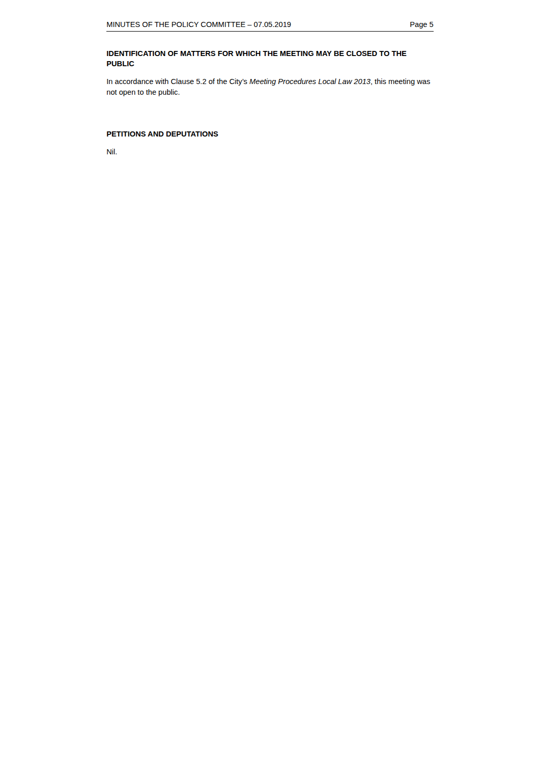MINUTES OF THE POLICY COMMITTEE – 07.05.2019
Page 5
Identification of matters for which the meeting may be closed to the public
In accordance with Clause 5.2 of the City’s Meeting Procedures Local Law 2013, this meeting was not open to the public.
Petitions and deputations
Nil.